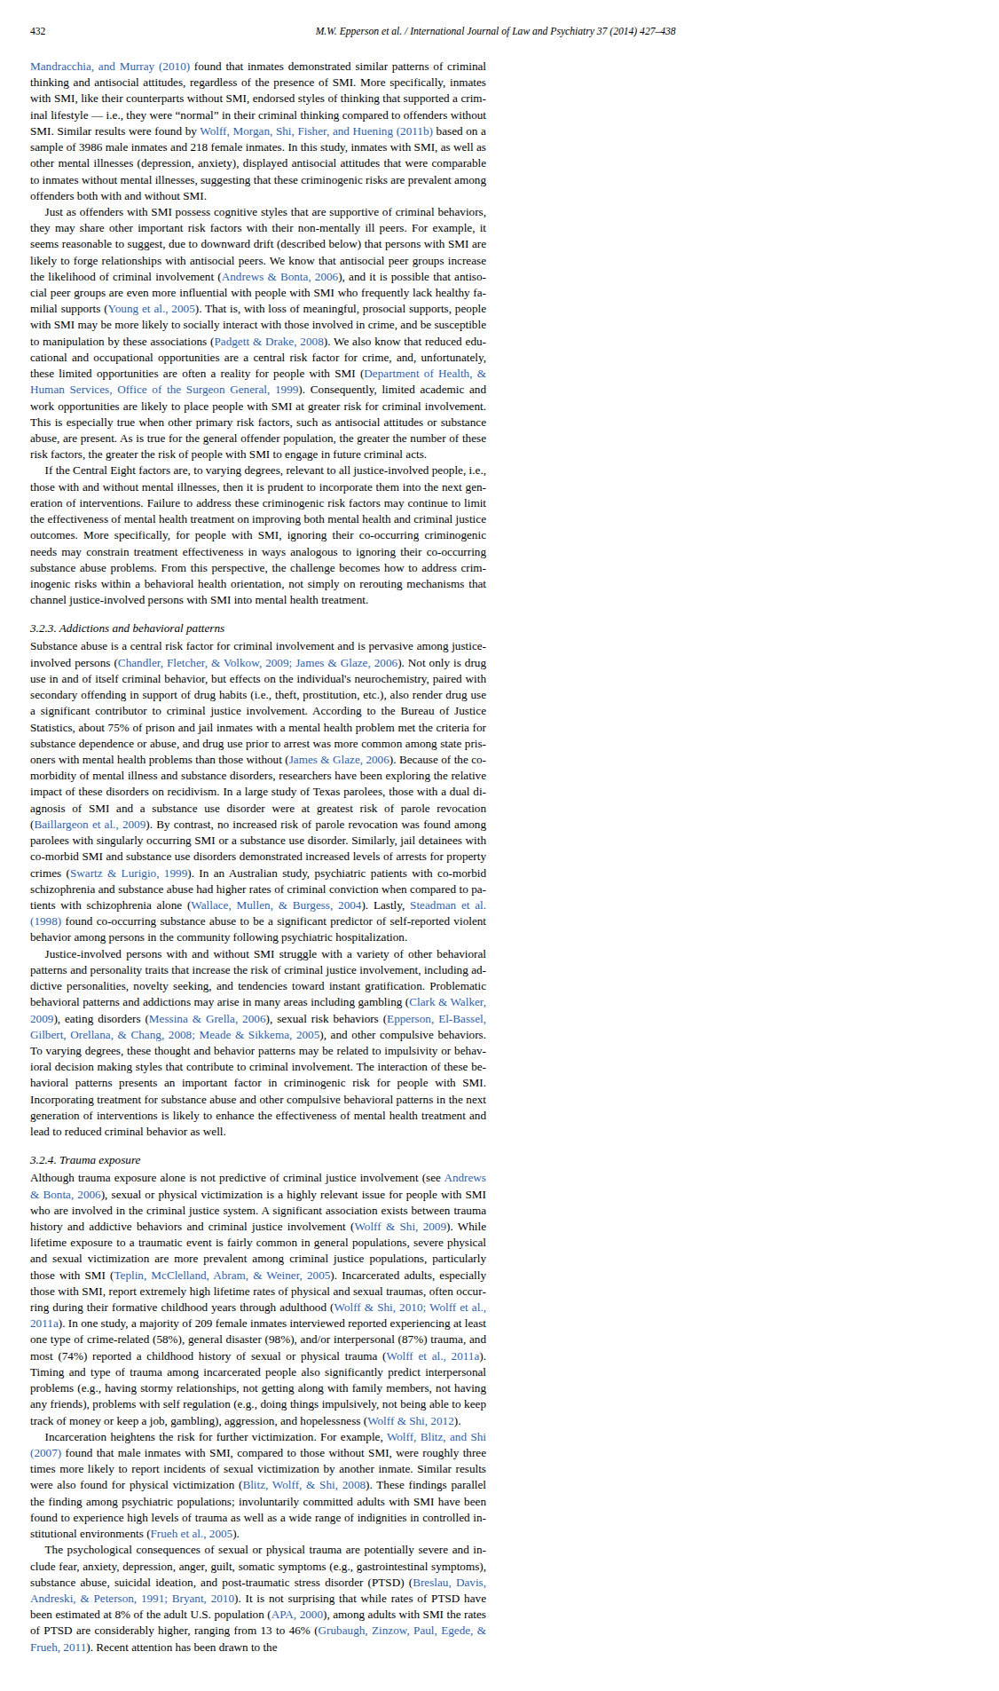432 M.W. Epperson et al. / International Journal of Law and Psychiatry 37 (2014) 427–438
Mandracchia, and Murray (2010) found that inmates demonstrated similar patterns of criminal thinking and antisocial attitudes, regardless of the presence of SMI. More specifically, inmates with SMI, like their counterparts without SMI, endorsed styles of thinking that supported a criminal lifestyle — i.e., they were “normal” in their criminal thinking compared to offenders without SMI. Similar results were found by Wolff, Morgan, Shi, Fisher, and Huening (2011b) based on a sample of 3986 male inmates and 218 female inmates. In this study, inmates with SMI, as well as other mental illnesses (depression, anxiety), displayed antisocial attitudes that were comparable to inmates without mental illnesses, suggesting that these criminogenic risks are prevalent among offenders both with and without SMI.
Just as offenders with SMI possess cognitive styles that are supportive of criminal behaviors, they may share other important risk factors with their non-mentally ill peers. For example, it seems reasonable to suggest, due to downward drift (described below) that persons with SMI are likely to forge relationships with antisocial peers. We know that antisocial peer groups increase the likelihood of criminal involvement (Andrews & Bonta, 2006), and it is possible that antisocial peer groups are even more influential with people with SMI who frequently lack healthy familial supports (Young et al., 2005). That is, with loss of meaningful, prosocial supports, people with SMI may be more likely to socially interact with those involved in crime, and be susceptible to manipulation by these associations (Padgett & Drake, 2008). We also know that reduced educational and occupational opportunities are a central risk factor for crime, and, unfortunately, these limited opportunities are often a reality for people with SMI (Department of Health, & Human Services, Office of the Surgeon General, 1999). Consequently, limited academic and work opportunities are likely to place people with SMI at greater risk for criminal involvement. This is especially true when other primary risk factors, such as antisocial attitudes or substance abuse, are present. As is true for the general offender population, the greater the number of these risk factors, the greater the risk of people with SMI to engage in future criminal acts.
If the Central Eight factors are, to varying degrees, relevant to all justice-involved people, i.e., those with and without mental illnesses, then it is prudent to incorporate them into the next generation of interventions. Failure to address these criminogenic risk factors may continue to limit the effectiveness of mental health treatment on improving both mental health and criminal justice outcomes. More specifically, for people with SMI, ignoring their co-occurring criminogenic needs may constrain treatment effectiveness in ways analogous to ignoring their co-occurring substance abuse problems. From this perspective, the challenge becomes how to address criminogenic risks within a behavioral health orientation, not simply on rerouting mechanisms that channel justice-involved persons with SMI into mental health treatment.
3.2.3. Addictions and behavioral patterns
Substance abuse is a central risk factor for criminal involvement and is pervasive among justice-involved persons (Chandler, Fletcher, & Volkow, 2009; James & Glaze, 2006). Not only is drug use in and of itself criminal behavior, but effects on the individual's neurochemistry, paired with secondary offending in support of drug habits (i.e., theft, prostitution, etc.), also render drug use a significant contributor to criminal justice involvement. According to the Bureau of Justice Statistics, about 75% of prison and jail inmates with a mental health problem met the criteria for substance dependence or abuse, and drug use prior to arrest was more common among state prisoners with mental health problems than those without (James & Glaze, 2006). Because of the co-morbidity of mental illness and substance disorders, researchers have been exploring the relative impact of these disorders on recidivism. In a large study of Texas parolees, those with a dual diagnosis of SMI and a substance use disorder were at greatest risk of parole revocation (Baillargeon et al., 2009). By contrast, no increased risk of parole revocation was found among parolees with singularly occurring SMI or a substance use disorder. Similarly, jail detainees with co-morbid SMI and substance use disorders demonstrated increased levels of arrests for property crimes (Swartz & Lurigio, 1999). In an Australian study, psychiatric patients with co-morbid schizophrenia and substance abuse had higher rates of criminal conviction when compared to patients with schizophrenia alone (Wallace, Mullen, & Burgess, 2004). Lastly, Steadman et al. (1998) found co-occurring substance abuse to be a significant predictor of self-reported violent behavior among persons in the community following psychiatric hospitalization.
Justice-involved persons with and without SMI struggle with a variety of other behavioral patterns and personality traits that increase the risk of criminal justice involvement, including addictive personalities, novelty seeking, and tendencies toward instant gratification. Problematic behavioral patterns and addictions may arise in many areas including gambling (Clark & Walker, 2009), eating disorders (Messina & Grella, 2006), sexual risk behaviors (Epperson, El-Bassel, Gilbert, Orellana, & Chang, 2008; Meade & Sikkema, 2005), and other compulsive behaviors. To varying degrees, these thought and behavior patterns may be related to impulsivity or behavioral decision making styles that contribute to criminal involvement. The interaction of these behavioral patterns presents an important factor in criminogenic risk for people with SMI. Incorporating treatment for substance abuse and other compulsive behavioral patterns in the next generation of interventions is likely to enhance the effectiveness of mental health treatment and lead to reduced criminal behavior as well.
3.2.4. Trauma exposure
Although trauma exposure alone is not predictive of criminal justice involvement (see Andrews & Bonta, 2006), sexual or physical victimization is a highly relevant issue for people with SMI who are involved in the criminal justice system. A significant association exists between trauma history and addictive behaviors and criminal justice involvement (Wolff & Shi, 2009). While lifetime exposure to a traumatic event is fairly common in general populations, severe physical and sexual victimization are more prevalent among criminal justice populations, particularly those with SMI (Teplin, McClelland, Abram, & Weiner, 2005). Incarcerated adults, especially those with SMI, report extremely high lifetime rates of physical and sexual traumas, often occurring during their formative childhood years through adulthood (Wolff & Shi, 2010; Wolff et al., 2011a). In one study, a majority of 209 female inmates interviewed reported experiencing at least one type of crime-related (58%), general disaster (98%), and/or interpersonal (87%) trauma, and most (74%) reported a childhood history of sexual or physical trauma (Wolff et al., 2011a). Timing and type of trauma among incarcerated people also significantly predict interpersonal problems (e.g., having stormy relationships, not getting along with family members, not having any friends), problems with self regulation (e.g., doing things impulsively, not being able to keep track of money or keep a job, gambling), aggression, and hopelessness (Wolff & Shi, 2012).
Incarceration heightens the risk for further victimization. For example, Wolff, Blitz, and Shi (2007) found that male inmates with SMI, compared to those without SMI, were roughly three times more likely to report incidents of sexual victimization by another inmate. Similar results were also found for physical victimization (Blitz, Wolff, & Shi, 2008). These findings parallel the finding among psychiatric populations; involuntarily committed adults with SMI have been found to experience high levels of trauma as well as a wide range of indignities in controlled institutional environments (Frueh et al., 2005).
The psychological consequences of sexual or physical trauma are potentially severe and include fear, anxiety, depression, anger, guilt, somatic symptoms (e.g., gastrointestinal symptoms), substance abuse, suicidal ideation, and post-traumatic stress disorder (PTSD) (Breslau, Davis, Andreski, & Peterson, 1991; Bryant, 2010). It is not surprising that while rates of PTSD have been estimated at 8% of the adult U.S. population (APA, 2000), among adults with SMI the rates of PTSD are considerably higher, ranging from 13 to 46% (Grubaugh, Zinzow, Paul, Egede, & Frueh, 2011). Recent attention has been drawn to the